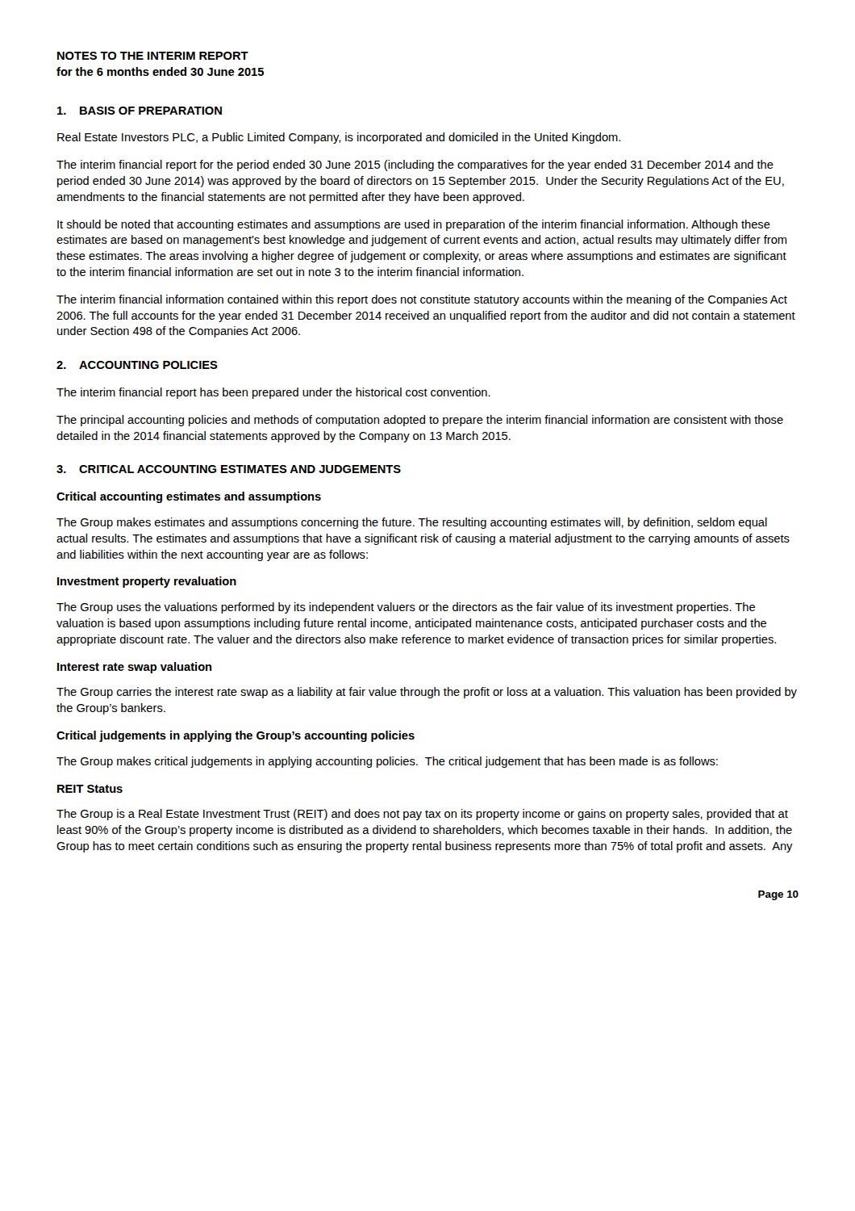NOTES TO THE INTERIM REPORT
for the 6 months ended 30 June 2015
1. BASIS OF PREPARATION
Real Estate Investors PLC, a Public Limited Company, is incorporated and domiciled in the United Kingdom.
The interim financial report for the period ended 30 June 2015 (including the comparatives for the year ended 31 December 2014 and the period ended 30 June 2014) was approved by the board of directors on 15 September 2015. Under the Security Regulations Act of the EU, amendments to the financial statements are not permitted after they have been approved.
It should be noted that accounting estimates and assumptions are used in preparation of the interim financial information. Although these estimates are based on management's best knowledge and judgement of current events and action, actual results may ultimately differ from these estimates. The areas involving a higher degree of judgement or complexity, or areas where assumptions and estimates are significant to the interim financial information are set out in note 3 to the interim financial information.
The interim financial information contained within this report does not constitute statutory accounts within the meaning of the Companies Act 2006. The full accounts for the year ended 31 December 2014 received an unqualified report from the auditor and did not contain a statement under Section 498 of the Companies Act 2006.
2. ACCOUNTING POLICIES
The interim financial report has been prepared under the historical cost convention.
The principal accounting policies and methods of computation adopted to prepare the interim financial information are consistent with those detailed in the 2014 financial statements approved by the Company on 13 March 2015.
3. CRITICAL ACCOUNTING ESTIMATES AND JUDGEMENTS
Critical accounting estimates and assumptions
The Group makes estimates and assumptions concerning the future. The resulting accounting estimates will, by definition, seldom equal actual results. The estimates and assumptions that have a significant risk of causing a material adjustment to the carrying amounts of assets and liabilities within the next accounting year are as follows:
Investment property revaluation
The Group uses the valuations performed by its independent valuers or the directors as the fair value of its investment properties. The valuation is based upon assumptions including future rental income, anticipated maintenance costs, anticipated purchaser costs and the appropriate discount rate. The valuer and the directors also make reference to market evidence of transaction prices for similar properties.
Interest rate swap valuation
The Group carries the interest rate swap as a liability at fair value through the profit or loss at a valuation. This valuation has been provided by the Group’s bankers.
Critical judgements in applying the Group’s accounting policies
The Group makes critical judgements in applying accounting policies. The critical judgement that has been made is as follows:
REIT Status
The Group is a Real Estate Investment Trust (REIT) and does not pay tax on its property income or gains on property sales, provided that at least 90% of the Group’s property income is distributed as a dividend to shareholders, which becomes taxable in their hands. In addition, the Group has to meet certain conditions such as ensuring the property rental business represents more than 75% of total profit and assets. Any
Page 10